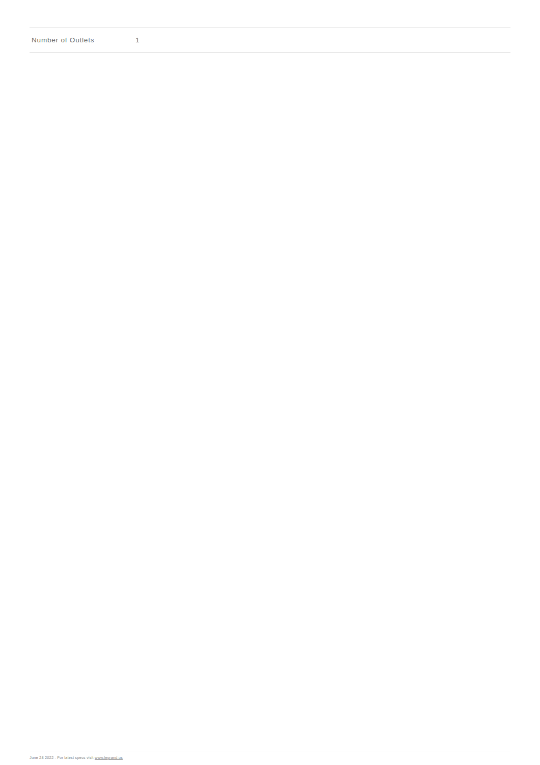| Number of Outlets | 1 |
June 28 2022 - For latest specs visit www.legrand.us